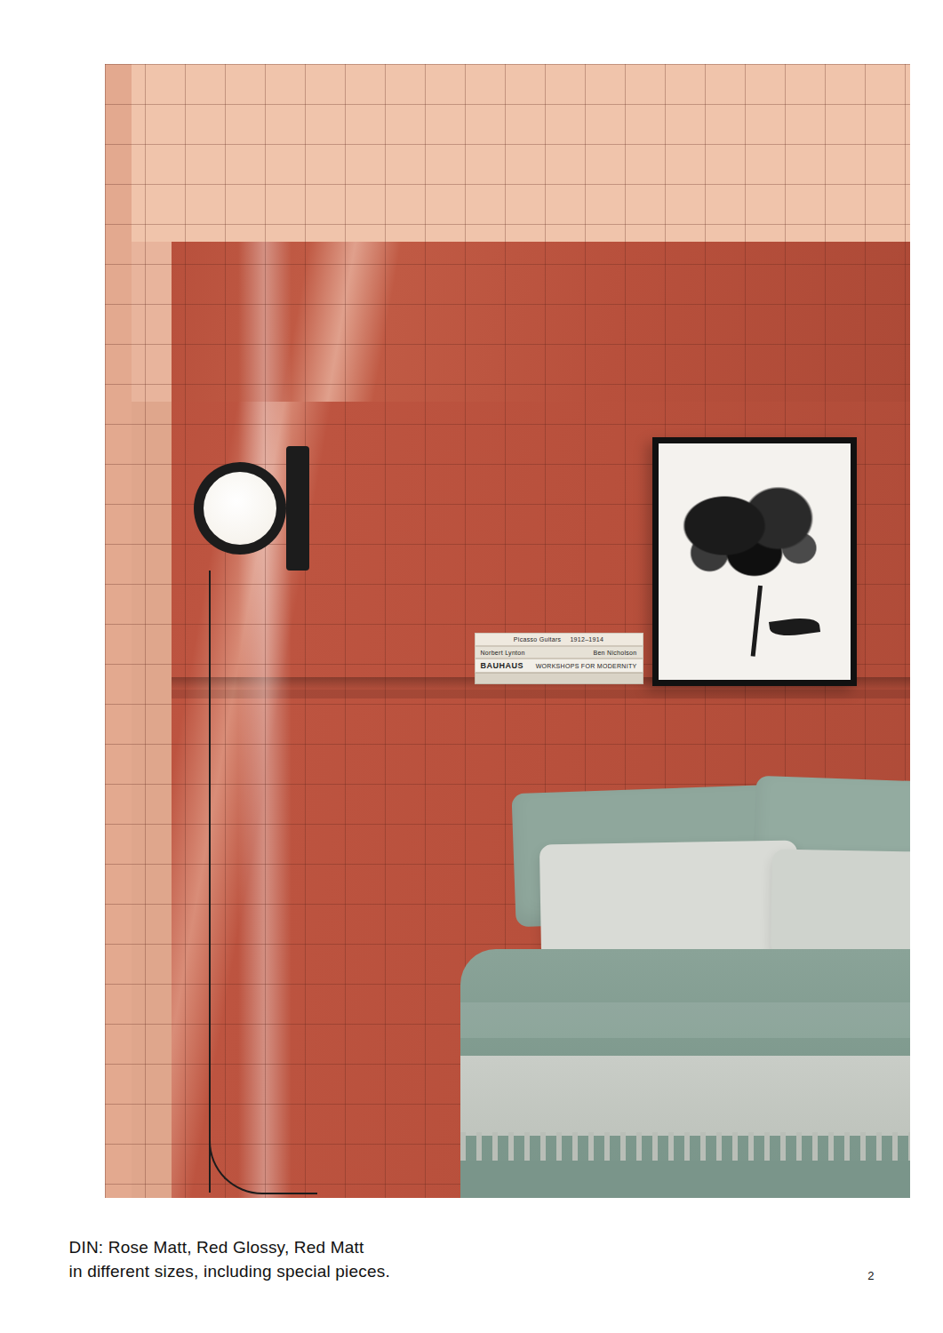Picasso Guitars 1912–1914
Norbert Lynton Ben Nicholson
BAUHAUS WORKSHOPS FOR MODERNITY
DIN: Rose Matt, Red Glossy, Red Matt
in different sizes, including special pieces.
2